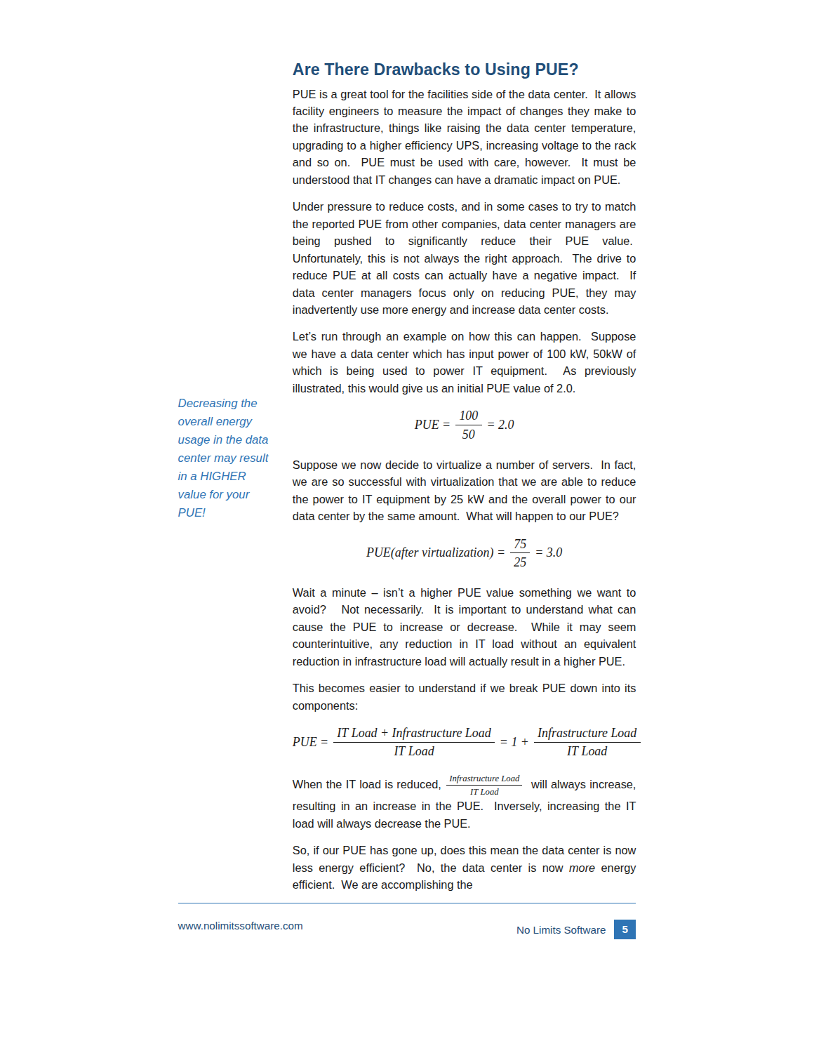Decreasing the overall energy usage in the data center may result in a HIGHER value for your PUE!
Are There Drawbacks to Using PUE?
PUE is a great tool for the facilities side of the data center. It allows facility engineers to measure the impact of changes they make to the infrastructure, things like raising the data center temperature, upgrading to a higher efficiency UPS, increasing voltage to the rack and so on. PUE must be used with care, however. It must be understood that IT changes can have a dramatic impact on PUE.
Under pressure to reduce costs, and in some cases to try to match the reported PUE from other companies, data center managers are being pushed to significantly reduce their PUE value. Unfortunately, this is not always the right approach. The drive to reduce PUE at all costs can actually have a negative impact. If data center managers focus only on reducing PUE, they may inadvertently use more energy and increase data center costs.
Let’s run through an example on how this can happen. Suppose we have a data center which has input power of 100 kW, 50kW of which is being used to power IT equipment. As previously illustrated, this would give us an initial PUE value of 2.0.
PUE = 10050 = 2.0
Suppose we now decide to virtualize a number of servers. In fact, we are so successful with virtualization that we are able to reduce the power to IT equipment by 25 kW and the overall power to our data center by the same amount. What will happen to our PUE?
PUE(after virtualization) = 7525 = 3.0
Wait a minute – isn’t a higher PUE value something we want to avoid? Not necessarily. It is important to understand what can cause the PUE to increase or decrease. While it may seem counterintuitive, any reduction in IT load without an equivalent reduction in infrastructure load will actually result in a higher PUE.
This becomes easier to understand if we break PUE down into its components:
PUE = IT Load + Infrastructure Load IT Load = 1 + Infrastructure Load IT Load
When the IT load is reduced, Infrastructure Load IT Load will always increase, resulting in an increase in the PUE. Inversely, increasing the IT load will always decrease the PUE.
So, if our PUE has gone up, does this mean the data center is now less energy efficient? No, the data center is now more energy efficient. We are accomplishing the
www.nolimitssoftware.com
No Limits Software 5